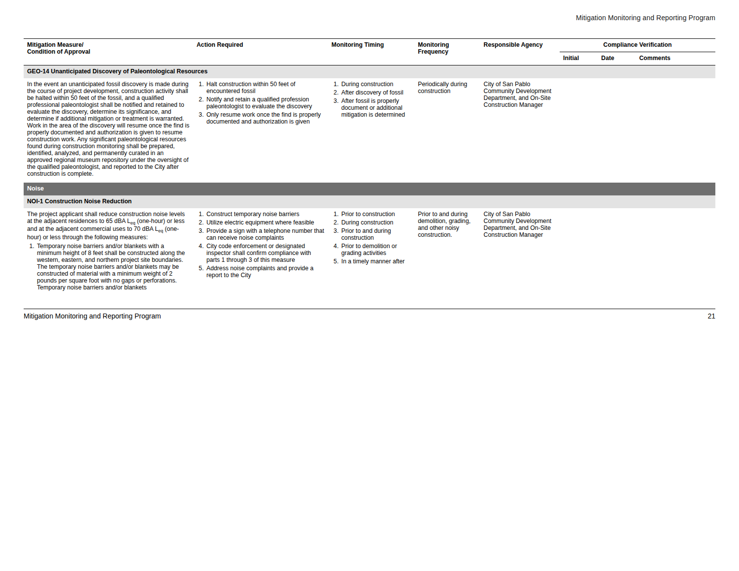Mitigation Monitoring and Reporting Program
| Mitigation Measure/ Condition of Approval | Action Required | Monitoring Timing | Monitoring Frequency | Responsible Agency | Compliance Verification |
| --- | --- | --- | --- | --- | --- |
| Initial | Date | Comments |
| GEO-14 Unanticipated Discovery of Paleontological Resources |
| In the event an unanticipated fossil discovery is made during the course of project development, construction activity shall be halted within 50 feet of the fossil, and a qualified professional paleontologist shall be notified and retained to evaluate the discovery, determine its significance, and determine if additional mitigation or treatment is warranted. Work in the area of the discovery will resume once the find is properly documented and authorization is given to resume construction work. Any significant paleontological resources found during construction monitoring shall be prepared, identified, analyzed, and permanently curated in an approved regional museum repository under the oversight of the qualified paleontologist, and reported to the City after construction is complete. | Halt construction within 50 feet of encountered fossil Notify and retain a qualified profession paleontologist to evaluate the discovery Only resume work once the find is properly documented and authorization is given | During construction After discovery of fossil After fossil is properly document or additional mitigation is determined | Periodically during construction | City of San Pablo Community Development Department, and On-Site Construction Manager | | | |
| Noise |
| NOI-1 Construction Noise Reduction |
| The project applicant shall reduce construction noise levels at the adjacent residences to 65 dBA L eq (one-hour) or less and at the adjacent commercial uses to 70 dBA L eq (one-hour) or less through the following measures: Temporary noise barriers and/or blankets with a minimum height of 8 feet shall be constructed along the western, eastern, and northern project site boundaries. The temporary noise barriers and/or blankets may be constructed of material with a minimum weight of 2 pounds per square foot with no gaps or perforations. Temporary noise barriers and/or blankets | Construct temporary noise barriers Utilize electric equipment where feasible Provide a sign with a telephone number that can receive noise complaints City code enforcement or designated inspector shall confirm compliance with parts 1 through 3 of this measure Address noise complaints and provide a report to the City | Prior to construction During construction Prior to and during construction Prior to demolition or grading activities In a timely manner after | Prior to and during demolition, grading, and other noisy construction. | City of San Pablo Community Development Department, and On-Site Construction Manager | | | |
Mitigation Monitoring and Reporting Program
21